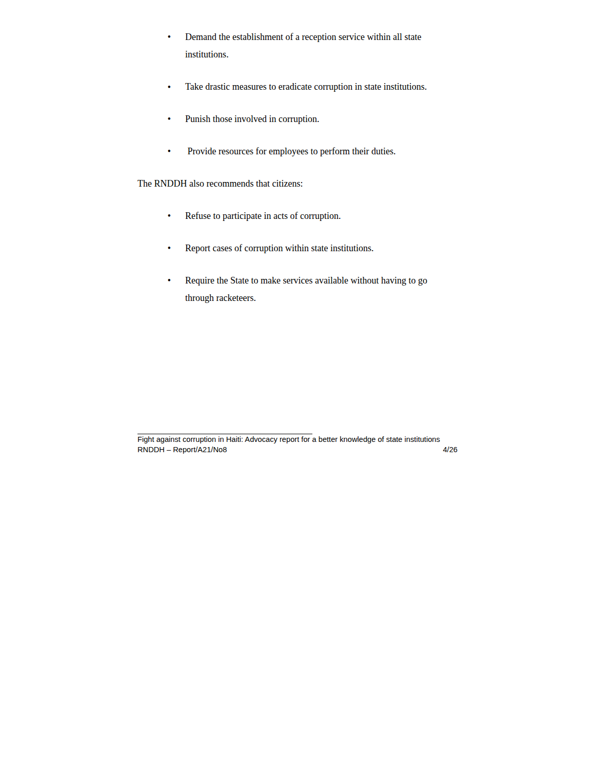Demand the establishment of a reception service within all state institutions.
Take drastic measures to eradicate corruption in state institutions.
Punish those involved in corruption.
Provide resources for employees to perform their duties.
The RNDDH also recommends that citizens:
Refuse to participate in acts of corruption.
Report cases of corruption within state institutions.
Require the State to make services available without having to go through racketeers.
Fight against corruption in Haiti: Advocacy report for a better knowledge of state institutions
RNDDH – Report/A21/No8 4/26